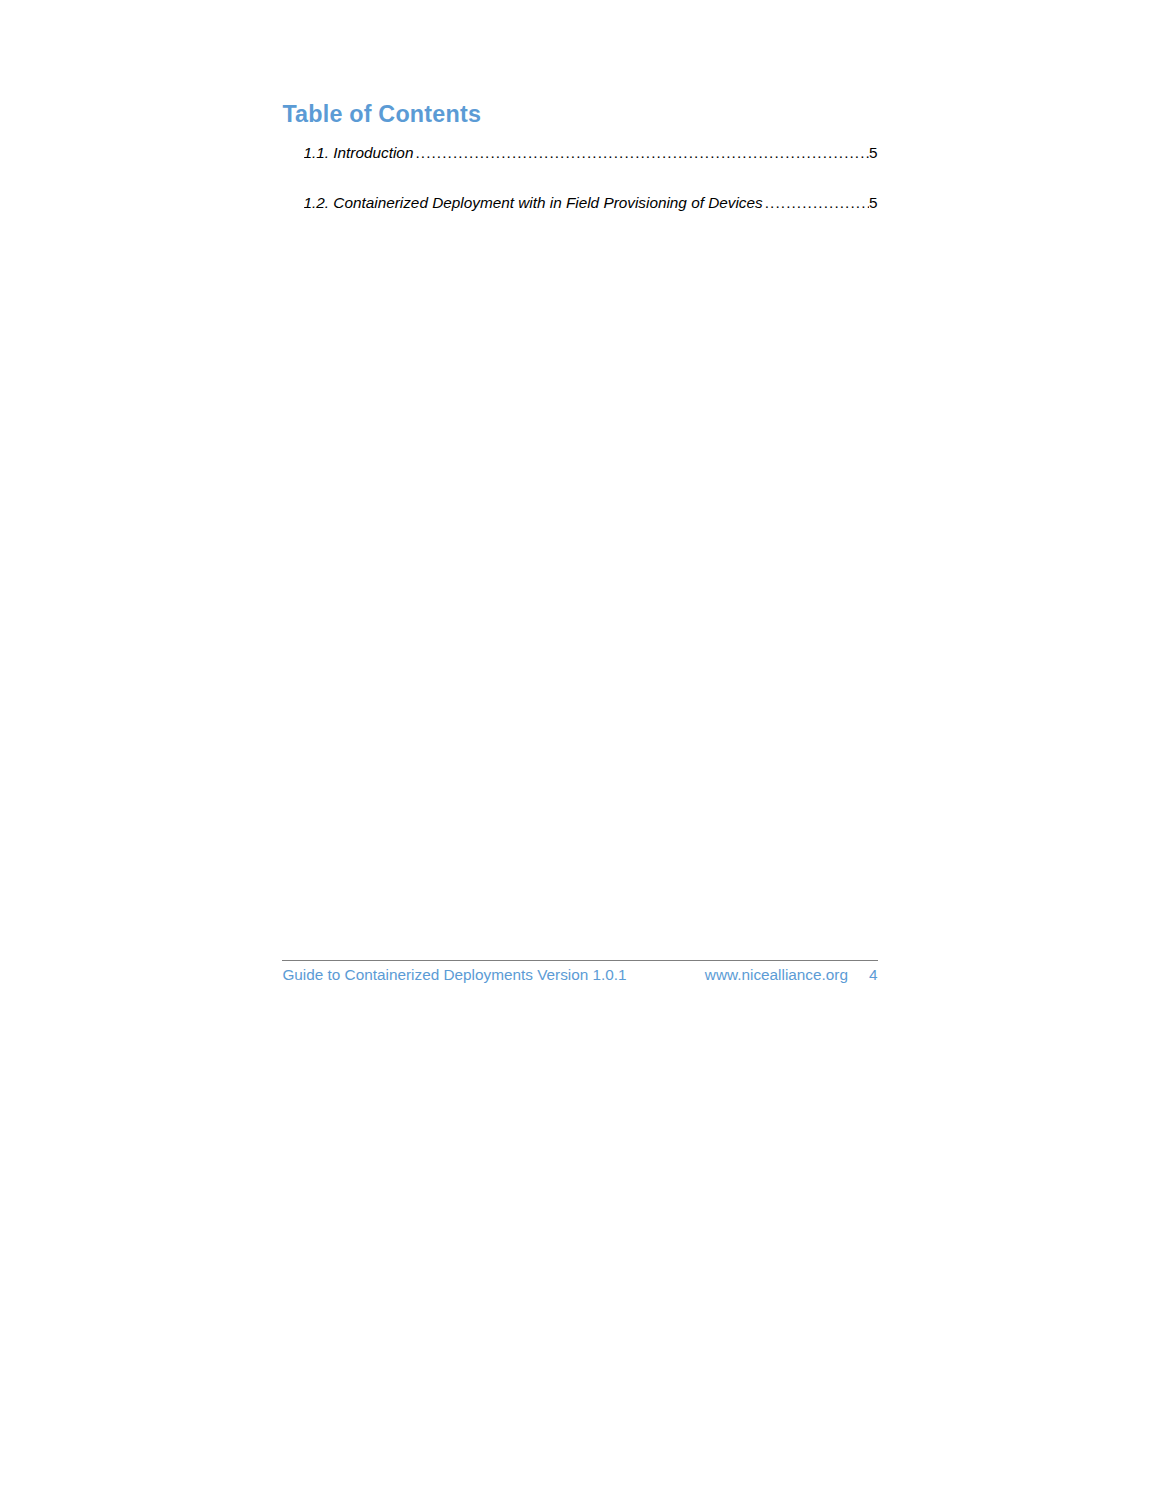Table of Contents
1.1. Introduction .......................................................................................................................... 5
1.2. Containerized Deployment with in Field Provisioning of Devices ...................................................... 5
Guide to Containerized Deployments Version 1.0.1 www.nicealliance.org 4